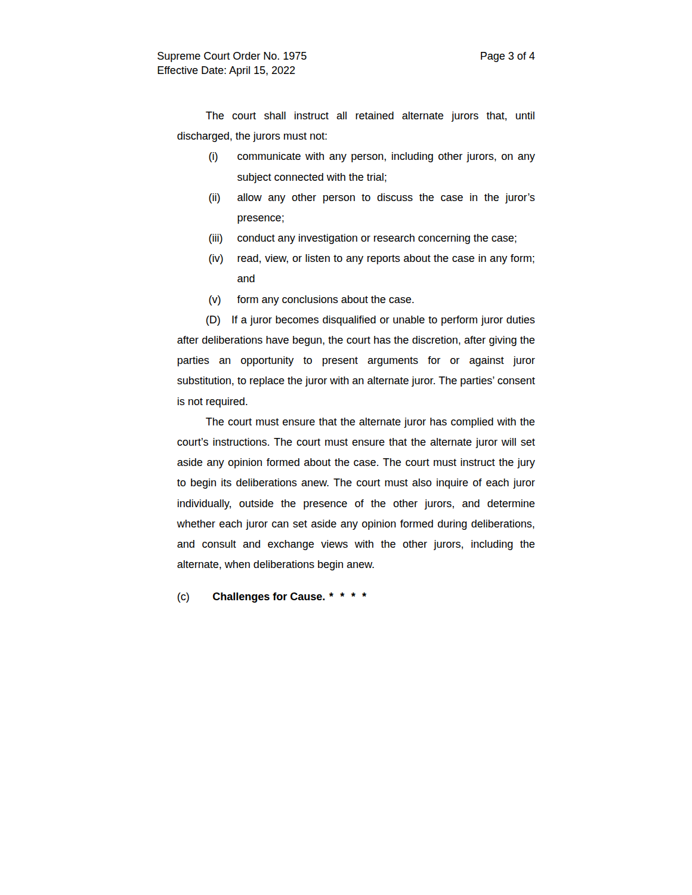Supreme Court Order No. 1975
Page 3 of 4
Effective Date: April 15, 2022
The court shall instruct all retained alternate jurors that, until discharged, the jurors must not:
(i) communicate with any person, including other jurors, on any subject connected with the trial;
(ii) allow any other person to discuss the case in the juror’s presence;
(iii) conduct any investigation or research concerning the case;
(iv) read, view, or listen to any reports about the case in any form; and
(v) form any conclusions about the case.
(D) If a juror becomes disqualified or unable to perform juror duties after deliberations have begun, the court has the discretion, after giving the parties an opportunity to present arguments for or against juror substitution, to replace the juror with an alternate juror. The parties’ consent is not required.
The court must ensure that the alternate juror has complied with the court’s instructions. The court must ensure that the alternate juror will set aside any opinion formed about the case. The court must instruct the jury to begin its deliberations anew. The court must also inquire of each juror individually, outside the presence of the other jurors, and determine whether each juror can set aside any opinion formed during deliberations, and consult and exchange views with the other jurors, including the alternate, when deliberations begin anew.
(c) Challenges for Cause.* * * *